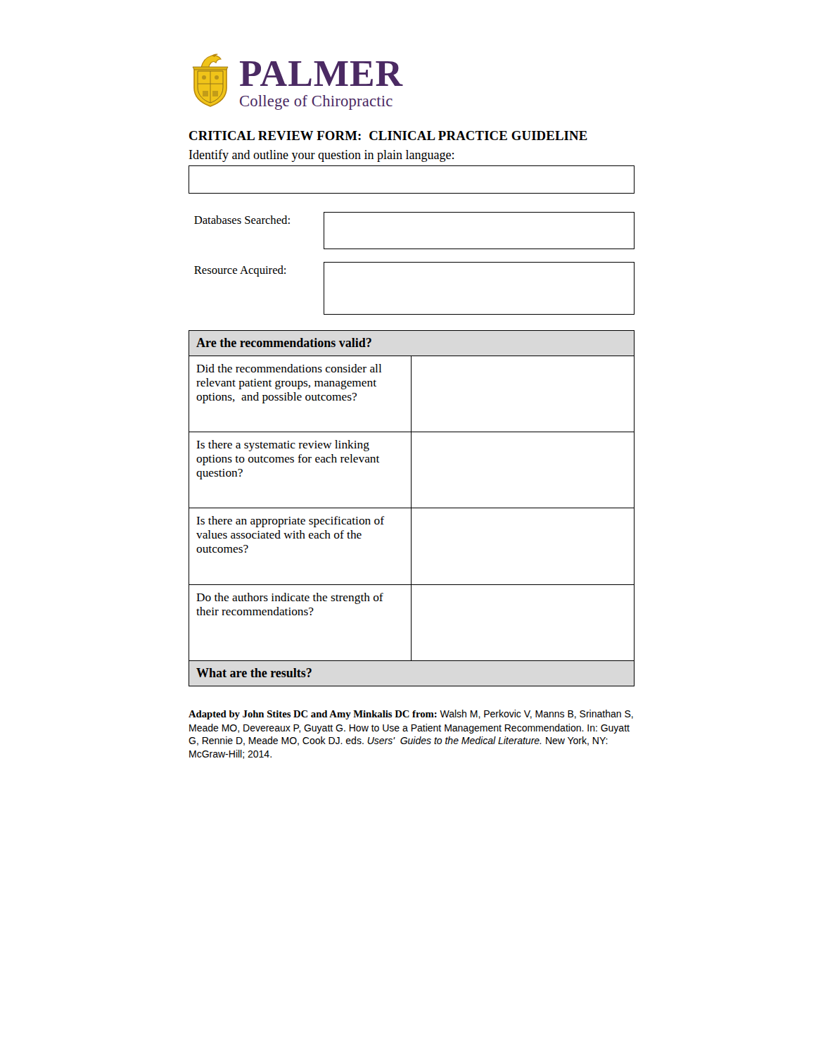PALMER
College of Chiropractic
CRITICAL REVIEW FORM: CLINICAL PRACTICE GUIDELINE
Identify and outline your question in plain language:
Databases Searched:
Resource Acquired:
| Are the recommendations valid? |
| Did the recommendations consider all relevant patient groups, management options, and possible outcomes? | |
| Is there a systematic review linking options to outcomes for each relevant question? | |
| Is there an appropriate specification of values associated with each of the outcomes? | |
| Do the authors indicate the strength of their recommendations? | |
| What are the results? |
Adapted by John Stites DC and Amy Minkalis DC from: Walsh M, Perkovic V, Manns B, Srinathan S, Meade MO, Devereaux P, Guyatt G. How to Use a Patient Management Recommendation. In: Guyatt G, Rennie D, Meade MO, Cook DJ. eds. Users' Guides to the Medical Literature. New York, NY: McGraw-Hill; 2014.